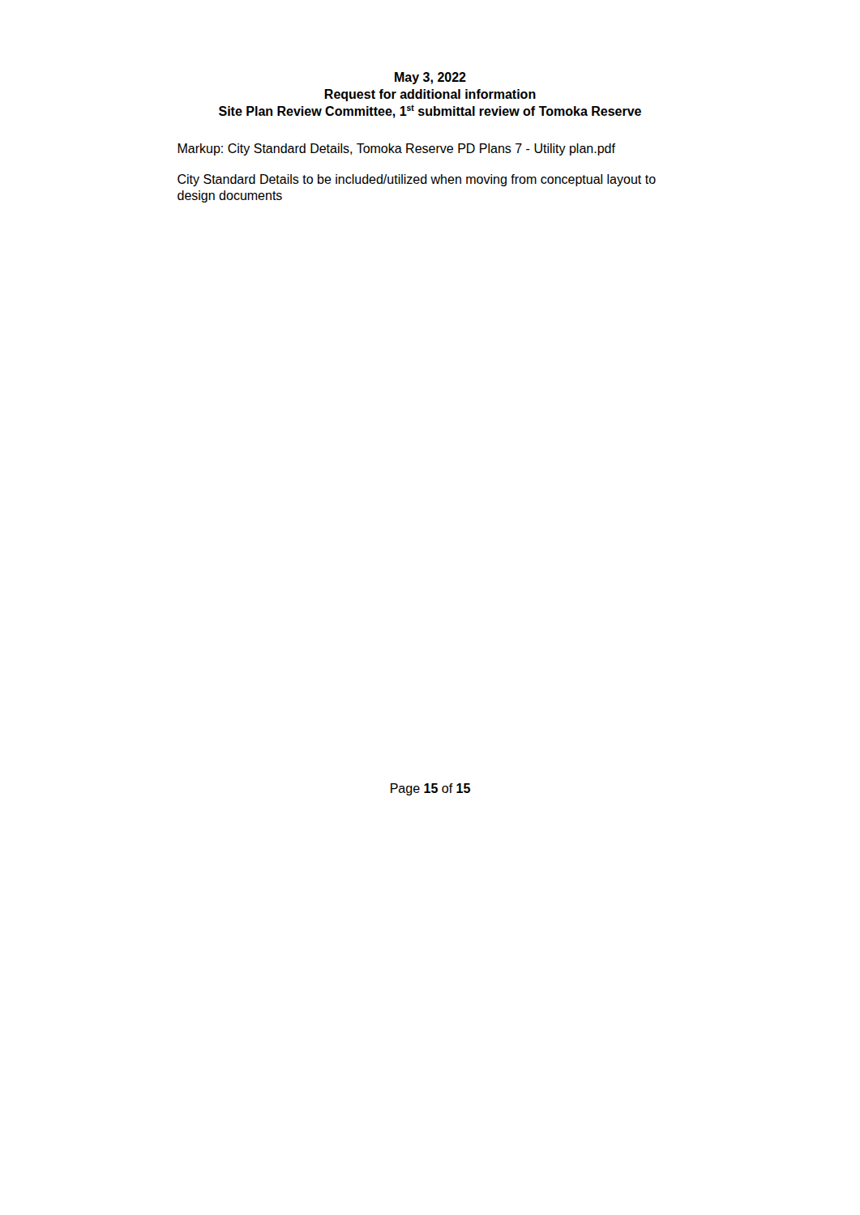May 3, 2022
Request for additional information
Site Plan Review Committee, 1st submittal review of Tomoka Reserve
Markup: City Standard Details, Tomoka Reserve PD Plans 7 - Utility plan.pdf
City Standard Details to be included/utilized when moving from conceptual layout to design documents
Page 15 of 15